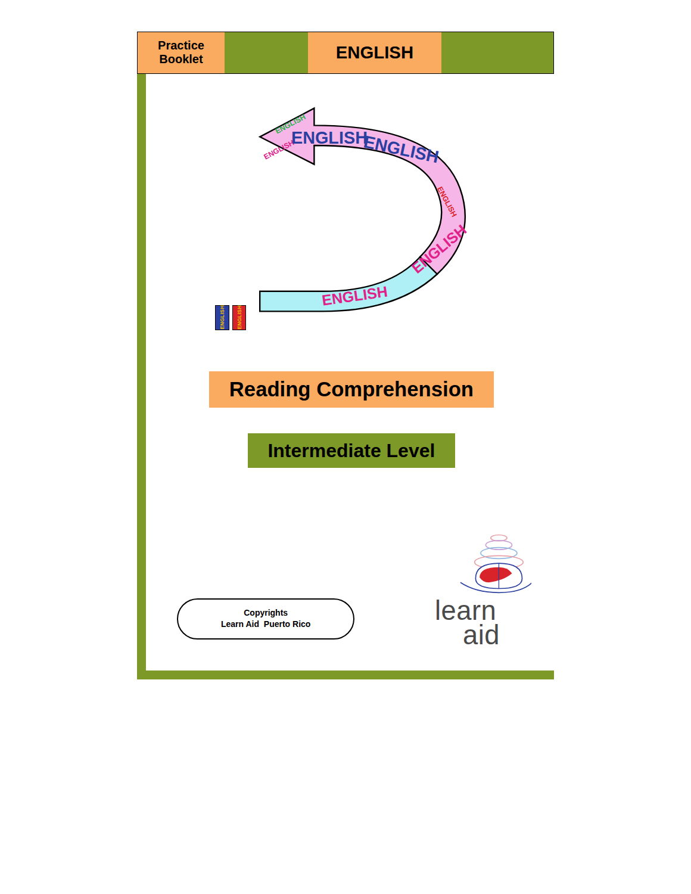Practice
Booklet
ENGLISH
ENGLISH ENGLISH ENGLISH ENGLISH ENGLISH ENGLISH ENGLISH
ENGLISH
ENGLISH
Reading Comprehension
Intermediate Level
Copyrights
Learn Aid Puerto Rico
learn aid